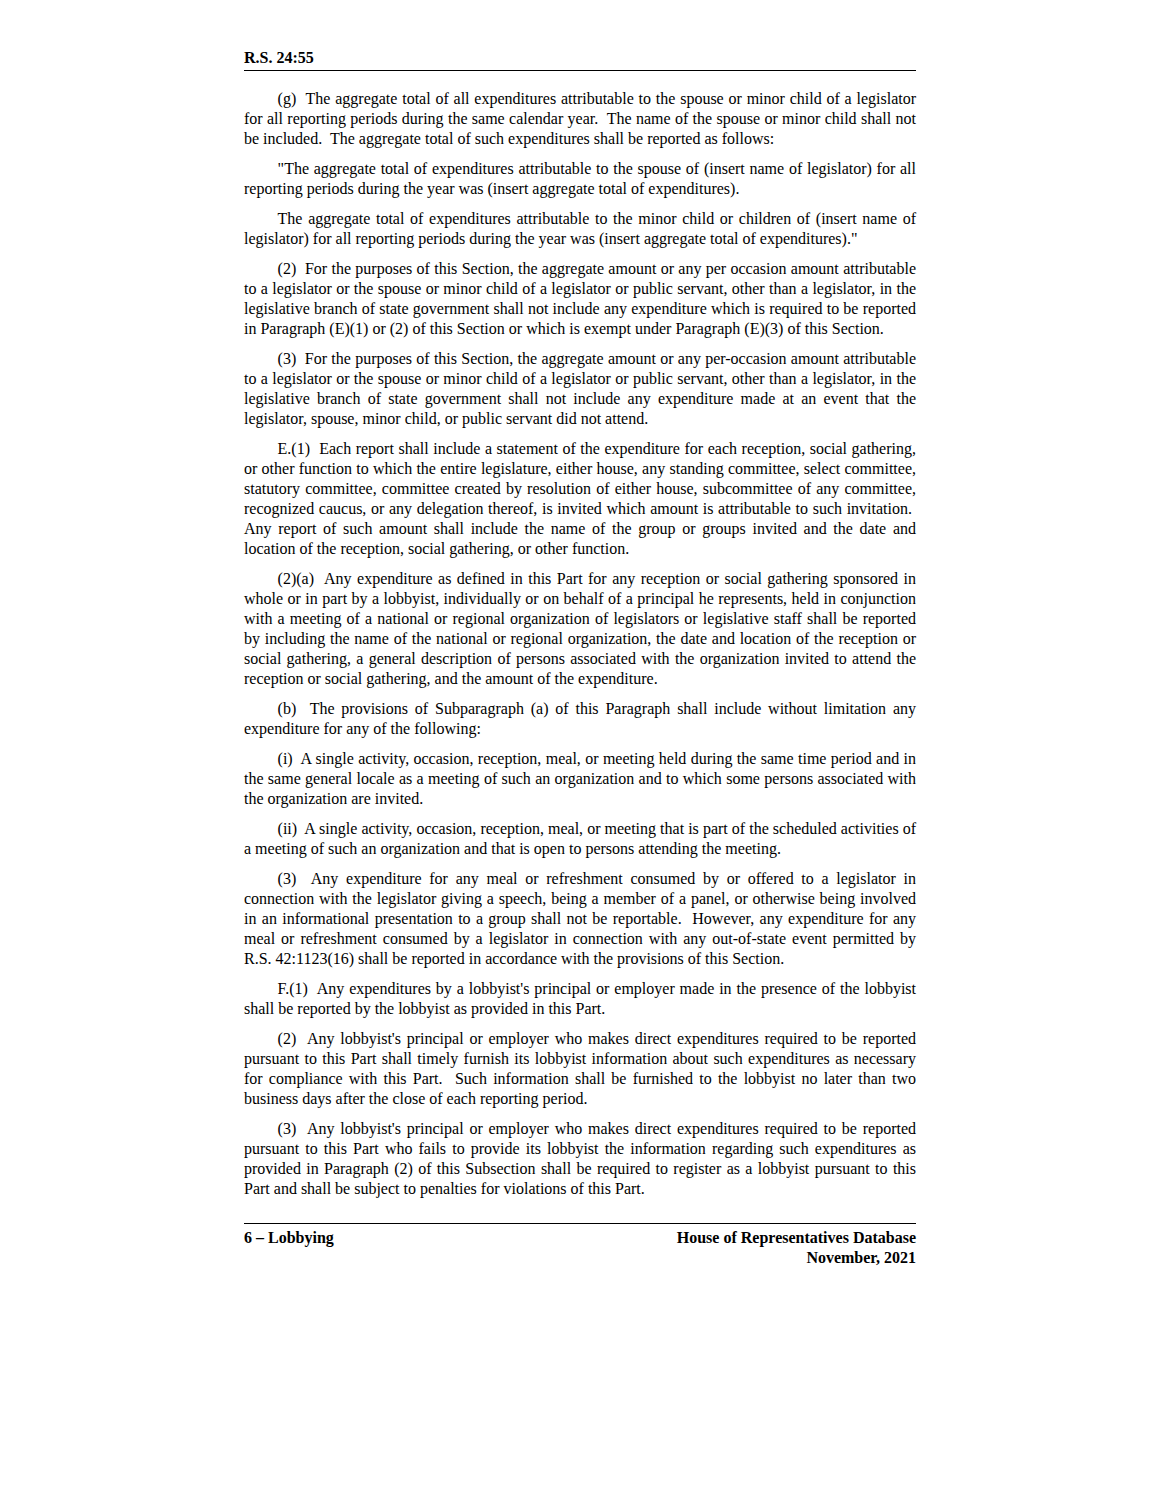R.S. 24:55
(g) The aggregate total of all expenditures attributable to the spouse or minor child of a legislator for all reporting periods during the same calendar year. The name of the spouse or minor child shall not be included. The aggregate total of such expenditures shall be reported as follows:
"The aggregate total of expenditures attributable to the spouse of (insert name of legislator) for all reporting periods during the year was (insert aggregate total of expenditures).
The aggregate total of expenditures attributable to the minor child or children of (insert name of legislator) for all reporting periods during the year was (insert aggregate total of expenditures)."
(2) For the purposes of this Section, the aggregate amount or any per occasion amount attributable to a legislator or the spouse or minor child of a legislator or public servant, other than a legislator, in the legislative branch of state government shall not include any expenditure which is required to be reported in Paragraph (E)(1) or (2) of this Section or which is exempt under Paragraph (E)(3) of this Section.
(3) For the purposes of this Section, the aggregate amount or any per-occasion amount attributable to a legislator or the spouse or minor child of a legislator or public servant, other than a legislator, in the legislative branch of state government shall not include any expenditure made at an event that the legislator, spouse, minor child, or public servant did not attend.
E.(1) Each report shall include a statement of the expenditure for each reception, social gathering, or other function to which the entire legislature, either house, any standing committee, select committee, statutory committee, committee created by resolution of either house, subcommittee of any committee, recognized caucus, or any delegation thereof, is invited which amount is attributable to such invitation. Any report of such amount shall include the name of the group or groups invited and the date and location of the reception, social gathering, or other function.
(2)(a) Any expenditure as defined in this Part for any reception or social gathering sponsored in whole or in part by a lobbyist, individually or on behalf of a principal he represents, held in conjunction with a meeting of a national or regional organization of legislators or legislative staff shall be reported by including the name of the national or regional organization, the date and location of the reception or social gathering, a general description of persons associated with the organization invited to attend the reception or social gathering, and the amount of the expenditure.
(b) The provisions of Subparagraph (a) of this Paragraph shall include without limitation any expenditure for any of the following:
(i) A single activity, occasion, reception, meal, or meeting held during the same time period and in the same general locale as a meeting of such an organization and to which some persons associated with the organization are invited.
(ii) A single activity, occasion, reception, meal, or meeting that is part of the scheduled activities of a meeting of such an organization and that is open to persons attending the meeting.
(3) Any expenditure for any meal or refreshment consumed by or offered to a legislator in connection with the legislator giving a speech, being a member of a panel, or otherwise being involved in an informational presentation to a group shall not be reportable. However, any expenditure for any meal or refreshment consumed by a legislator in connection with any out-of-state event permitted by R.S. 42:1123(16) shall be reported in accordance with the provisions of this Section.
F.(1) Any expenditures by a lobbyist's principal or employer made in the presence of the lobbyist shall be reported by the lobbyist as provided in this Part.
(2) Any lobbyist's principal or employer who makes direct expenditures required to be reported pursuant to this Part shall timely furnish its lobbyist information about such expenditures as necessary for compliance with this Part. Such information shall be furnished to the lobbyist no later than two business days after the close of each reporting period.
(3) Any lobbyist's principal or employer who makes direct expenditures required to be reported pursuant to this Part who fails to provide its lobbyist the information regarding such expenditures as provided in Paragraph (2) of this Subsection shall be required to register as a lobbyist pursuant to this Part and shall be subject to penalties for violations of this Part.
6 – Lobbying
House of Representatives Database
November, 2021